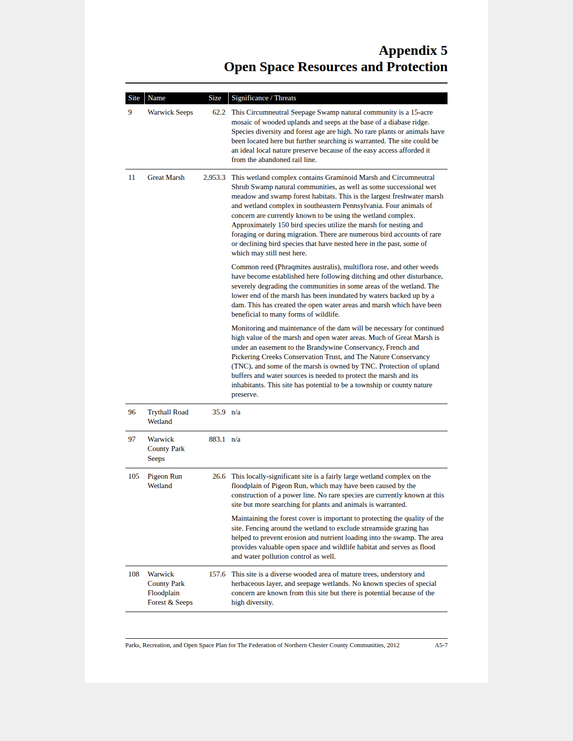Appendix 5
Open Space Resources and Protection
| Site | Name | Size | Significance / Threats |
| --- | --- | --- | --- |
| 9 | Warwick Seeps | 62.2 | This Circumneutral Seepage Swamp natural community is a 15-acre mosaic of wooded uplands and seeps at the base of a diabase ridge. Species diversity and forest age are high. No rare plants or animals have been located here but further searching is warranted. The site could be an ideal local nature preserve because of the easy access afforded it from the abandoned rail line. |
| 11 | Great Marsh | 2,953.3 | This wetland complex contains Graminoid Marsh and Circumneutral Shrub Swamp natural communities, as well as some successional wet meadow and swamp forest habitats. This is the largest freshwater marsh and wetland complex in southeastern Pennsylvania. Four animals of concern are currently known to be using the wetland complex. Approximately 150 bird species utilize the marsh for nesting and foraging or during migration. There are numerous bird accounts of rare or declining bird species that have nested here in the past, some of which may still nest here. Common reed (Phraqmites australis), multiflora rose, and other weeds have become established here following ditching and other disturbance, severely degrading the communities in some areas of the wetland. The lower end of the marsh has been inundated by waters backed up by a dam. This has created the open water areas and marsh which have been beneficial to many forms of wildlife. Monitoring and maintenance of the dam will be necessary for continued high value of the marsh and open water areas. Much of Great Marsh is under an easement to the Brandywine Conservancy, French and Pickering Creeks Conservation Trust, and The Nature Conservancy (TNC), and some of the marsh is owned by TNC. Protection of upland buffers and water sources is needed to protect the marsh and its inhabitants. This site has potential to be a township or county nature preserve. |
| 96 | Trythall Road Wetland | 35.9 | n/a |
| 97 | Warwick County Park Seeps | 883.1 | n/a |
| 105 | Pigeon Run Wetland | 26.6 | This locally-significant site is a fairly large wetland complex on the floodplain of Pigeon Run, which may have been caused by the construction of a power line. No rare species are currently known at this site but more searching for plants and animals is warranted. Maintaining the forest cover is important to protecting the quality of the site. Fencing around the wetland to exclude streamside grazing has helped to prevent erosion and nutrient loading into the swamp. The area provides valuable open space and wildlife habitat and serves as flood and water pollution control as well. |
| 108 | Warwick County Park Floodplain Forest & Seeps | 157.6 | This site is a diverse wooded area of mature trees, understory and herbaceous layer, and seepage wetlands. No known species of special concern are known from this site but there is potential because of the high diversity. |
Parks, Recreation, and Open Space Plan for The Federation of Northern Chester County Communities, 2012 A5-7